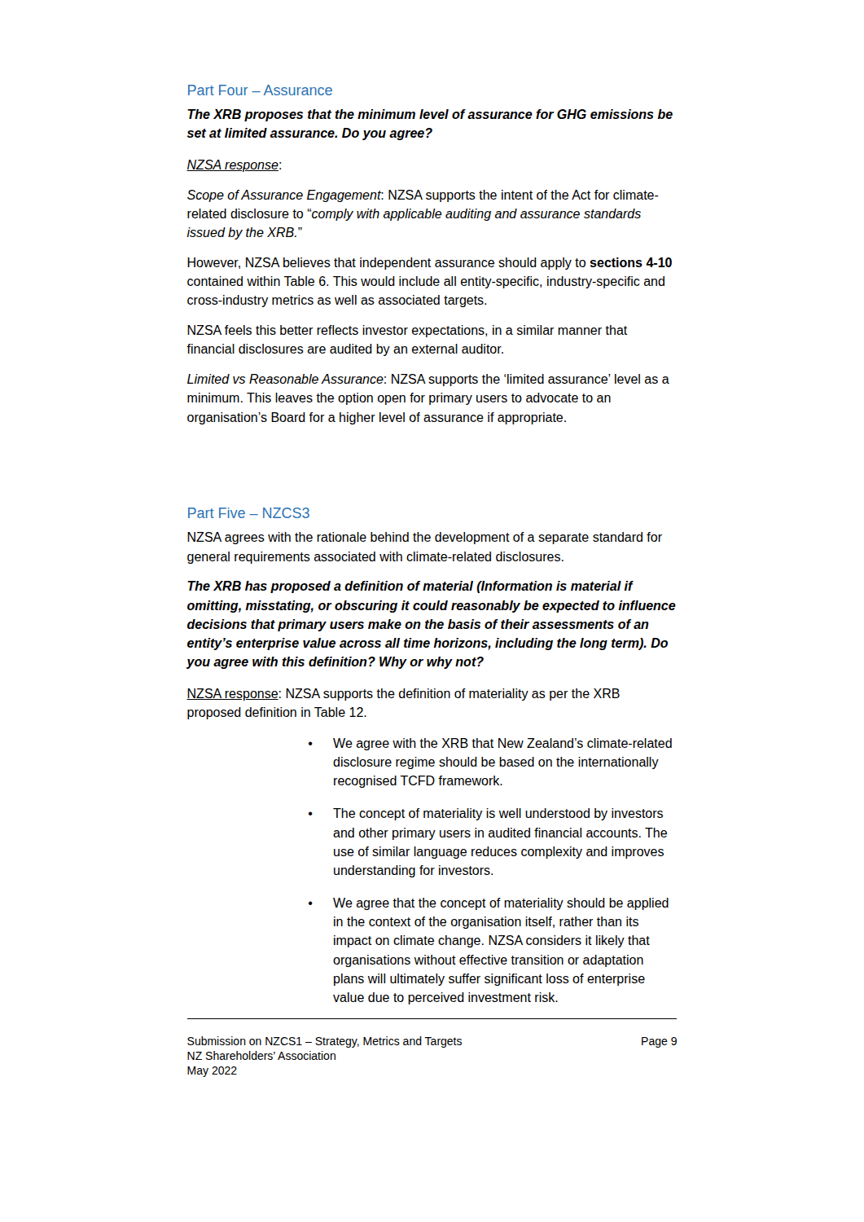Part Four – Assurance
The XRB proposes that the minimum level of assurance for GHG emissions be set at limited assurance. Do you agree?
NZSA response:
Scope of Assurance Engagement: NZSA supports the intent of the Act for climate-related disclosure to “comply with applicable auditing and assurance standards issued by the XRB.”
However, NZSA believes that independent assurance should apply to sections 4-10 contained within Table 6. This would include all entity-specific, industry-specific and cross-industry metrics as well as associated targets.
NZSA feels this better reflects investor expectations, in a similar manner that financial disclosures are audited by an external auditor.
Limited vs Reasonable Assurance: NZSA supports the ‘limited assurance’ level as a minimum. This leaves the option open for primary users to advocate to an organisation’s Board for a higher level of assurance if appropriate.
Part Five – NZCS3
NZSA agrees with the rationale behind the development of a separate standard for general requirements associated with climate-related disclosures.
The XRB has proposed a definition of material (Information is material if omitting, misstating, or obscuring it could reasonably be expected to influence decisions that primary users make on the basis of their assessments of an entity’s enterprise value across all time horizons, including the long term). Do you agree with this definition? Why or why not?
NZSA response: NZSA supports the definition of materiality as per the XRB proposed definition in Table 12.
We agree with the XRB that New Zealand’s climate-related disclosure regime should be based on the internationally recognised TCFD framework.
The concept of materiality is well understood by investors and other primary users in audited financial accounts. The use of similar language reduces complexity and improves understanding for investors.
We agree that the concept of materiality should be applied in the context of the organisation itself, rather than its impact on climate change. NZSA considers it likely that organisations without effective transition or adaptation plans will ultimately suffer significant loss of enterprise value due to perceived investment risk.
Submission on NZCS1 – Strategy, Metrics and Targets NZ Shareholders’ Association May 2022
Page 9